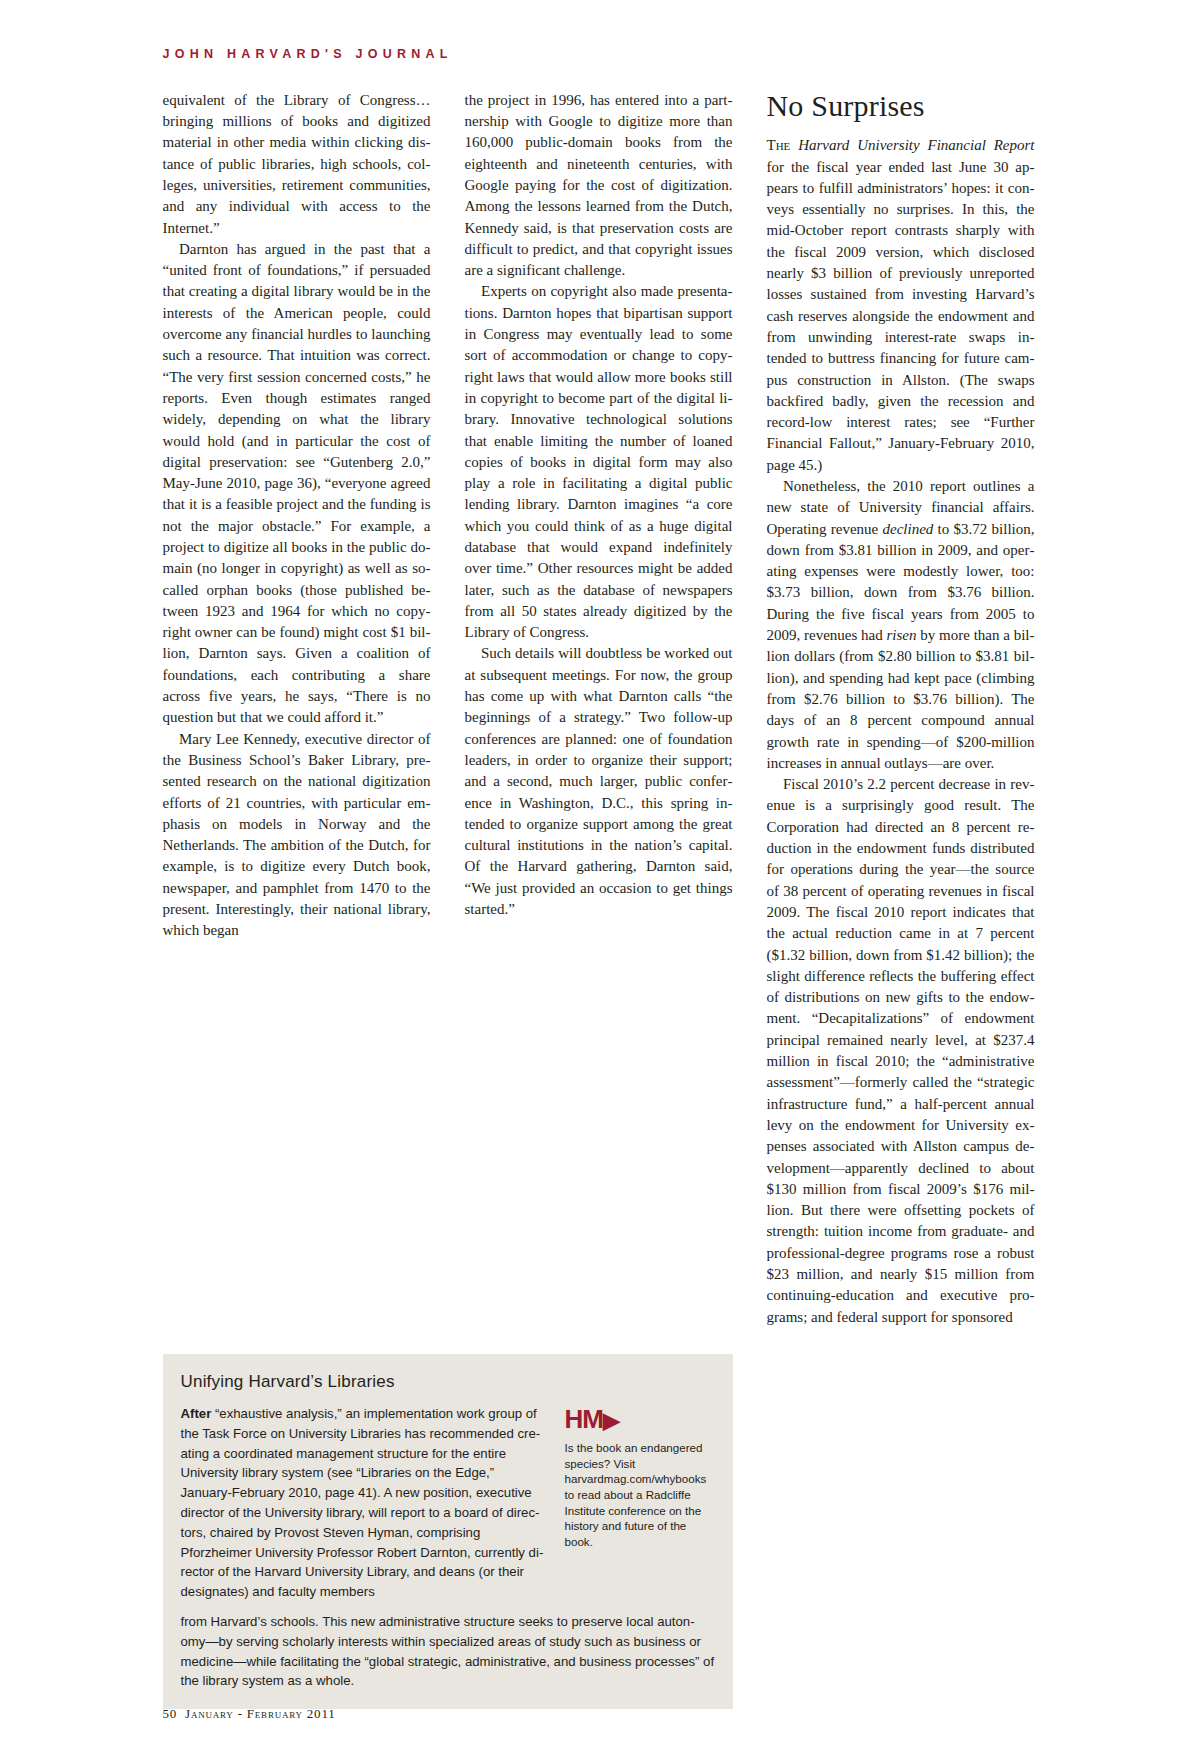John Harvard's Journal
equivalent of the Library of Congress… bringing millions of books and digitized material in other media within clicking distance of public libraries, high schools, colleges, universities, retirement communities, and any individual with access to the Internet.”
Darnton has argued in the past that a “united front of foundations,” if persuaded that creating a digital library would be in the interests of the American people, could overcome any financial hurdles to launching such a resource. That intuition was correct. “The very first session concerned costs,” he reports. Even though estimates ranged widely, depending on what the library would hold (and in particular the cost of digital preservation: see “Gutenberg 2.0,” May-June 2010, page 36), “everyone agreed that it is a feasible project and the funding is not the major obstacle.” For example, a project to digitize all books in the public domain (no longer in copyright) as well as so-called orphan books (those published between 1923 and 1964 for which no copyright owner can be found) might cost $1 billion, Darnton says. Given a coalition of foundations, each contributing a share across five years, he says, “There is no question but that we could afford it.”
Mary Lee Kennedy, executive director of the Business School’s Baker Library, presented research on the national digitization efforts of 21 countries, with particular emphasis on models in Norway and the Netherlands. The ambition of the Dutch, for example, is to digitize every Dutch book, newspaper, and pamphlet from 1470 to the present. Interestingly, their national library, which began
the project in 1996, has entered into a partnership with Google to digitize more than 160,000 public-domain books from the eighteenth and nineteenth centuries, with Google paying for the cost of digitization. Among the lessons learned from the Dutch, Kennedy said, is that preservation costs are difficult to predict, and that copyright issues are a significant challenge.
Experts on copyright also made presentations. Darnton hopes that bipartisan support in Congress may eventually lead to some sort of accommodation or change to copyright laws that would allow more books still in copyright to become part of the digital library. Innovative technological solutions that enable limiting the number of loaned copies of books in digital form may also play a role in facilitating a digital public lending library. Darnton imagines “a core which you could think of as a huge digital database that would expand indefinitely over time.” Other resources might be added later, such as the database of newspapers from all 50 states already digitized by the Library of Congress.
Such details will doubtless be worked out at subsequent meetings. For now, the group has come up with what Darnton calls “the beginnings of a strategy.” Two follow-up conferences are planned: one of foundation leaders, in order to organize their support; and a second, much larger, public conference in Washington, D.C., this spring intended to organize support among the great cultural institutions in the nation’s capital. Of the Harvard gathering, Darnton said, “We just provided an occasion to get things started.”
No Surprises
The Harvard University Financial Report for the fiscal year ended last June 30 appears to fulfill administrators’ hopes: it conveys essentially no surprises. In this, the mid-October report contrasts sharply with the fiscal 2009 version, which disclosed nearly $3 billion of previously unreported losses sustained from investing Harvard’s cash reserves alongside the endowment and from unwinding interest-rate swaps intended to buttress financing for future campus construction in Allston. (The swaps backfired badly, given the recession and record-low interest rates; see “Further Financial Fallout,” January-February 2010, page 45.)
Nonetheless, the 2010 report outlines a new state of University financial affairs. Operating revenue declined to $3.72 billion, down from $3.81 billion in 2009, and operating expenses were modestly lower, too: $3.73 billion, down from $3.76 billion. During the five fiscal years from 2005 to 2009, revenues had risen by more than a billion dollars (from $2.80 billion to $3.81 billion), and spending had kept pace (climbing from $2.76 billion to $3.76 billion). The days of an 8 percent compound annual growth rate in spending—of $200-million increases in annual outlays—are over.
Fiscal 2010’s 2.2 percent decrease in revenue is a surprisingly good result. The Corporation had directed an 8 percent reduction in the endowment funds distributed for operations during the year—the source of 38 percent of operating revenues in fiscal 2009. The fiscal 2010 report indicates that the actual reduction came in at 7 percent ($1.32 billion, down from $1.42 billion); the slight difference reflects the buffering effect of distributions on new gifts to the endowment. “Decapitalizations” of endowment principal remained nearly level, at $237.4 million in fiscal 2010; the “administrative assessment”—formerly called the “strategic infrastructure fund,” a half-percent annual levy on the endowment for University expenses associated with Allston campus development—apparently declined to about $130 million from fiscal 2009’s $176 million. But there were offsetting pockets of strength: tuition income from graduate- and professional-degree programs rose a robust $23 million, and nearly $15 million from continuing-education and executive programs; and federal support for sponsored
Unifying Harvard’s Libraries
After “exhaustive analysis,” an implementation work group of the Task Force on University Libraries has recommended creating a coordinated management structure for the entire University library system (see “Libraries on the Edge,” January-February 2010, page 41). A new position, executive director of the University library, will report to a board of directors, chaired by Provost Steven Hyman, comprising Pforzheimer University Professor Robert Darnton, currently director of the Harvard University Library, and deans (or their designates) and faculty members
HM▶
Is the book an endangered species? Visit harvardmag.com/whybooks to read about a Radcliffe Institute conference on the history and future of the book.
from Harvard’s schools. This new administrative structure seeks to preserve local autonomy—by serving scholarly interests within specialized areas of study such as business or medicine—while facilitating the “global strategic, administrative, and business processes” of the library system as a whole.
50 January - February 2011